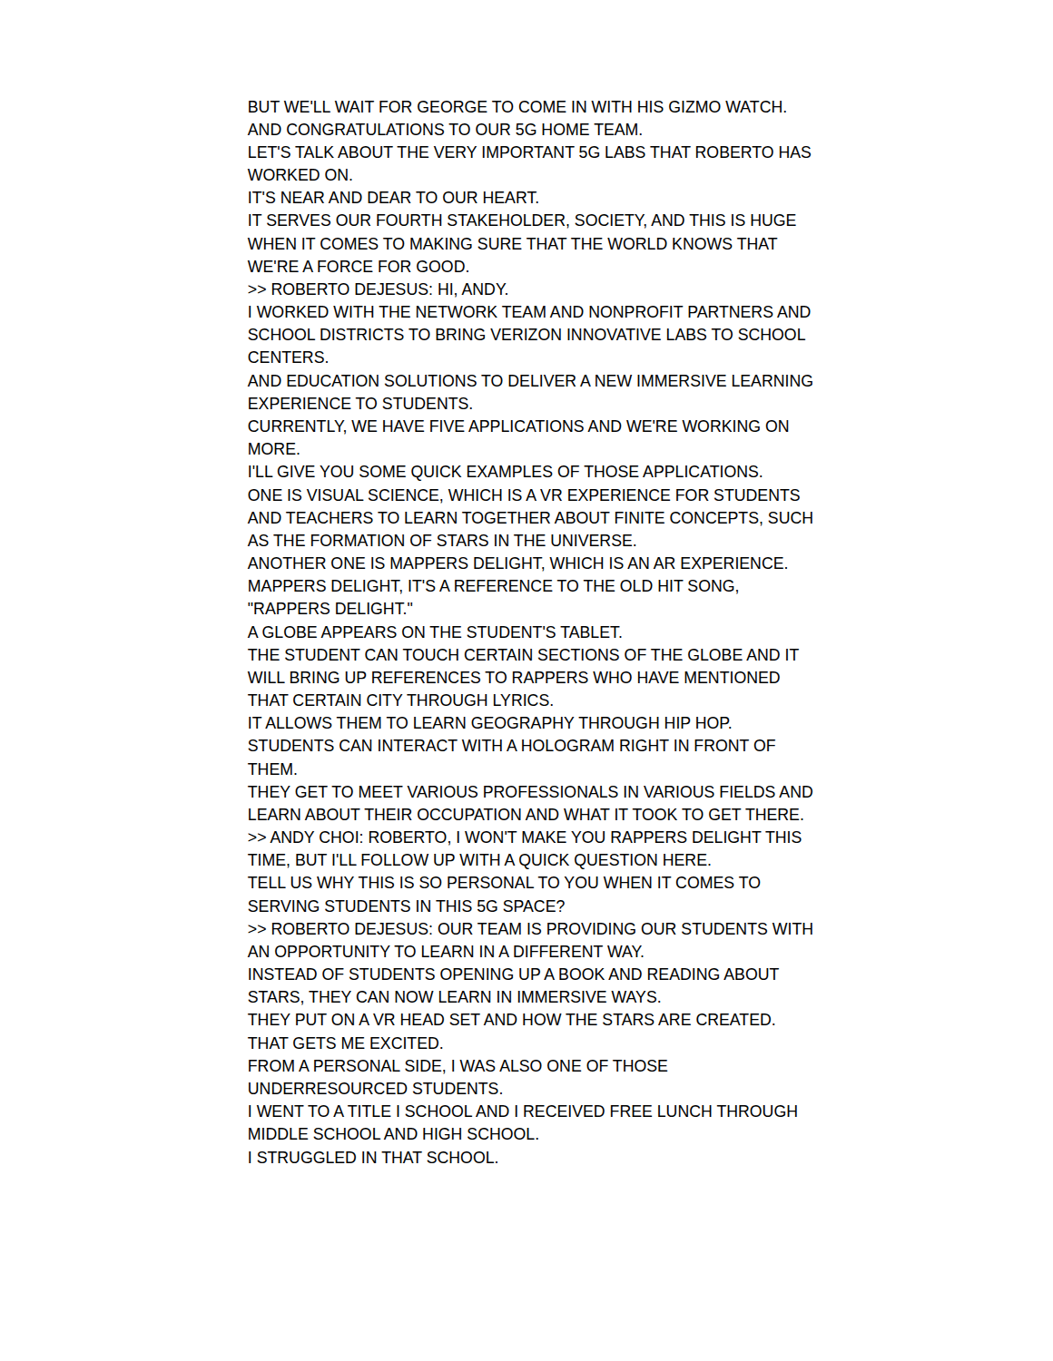But we'll wait for George to come in with his Gizmo watch.
And congratulations to our 5G home team.
Let's talk about the very important 5G labs that Roberto has worked on.
It's near and dear to our heart.
It serves our fourth stakeholder, society, and this is huge when it comes to making sure that the world knows that we're a force for good.
>> Roberto DeJesus: Hi, Andy.
I worked with the network team and nonprofit partners and school districts to bring Verizon innovative labs to school centers.
And education solutions to deliver a new immersive learning experience to students.
Currently, we have five applications and we're working on more.
I'll give you some quick examples of those applications.
One is visual science, which is a VR experience for students and teachers to learn together about finite concepts, such as the formation of stars in the universe.
Another one is Mappers Delight, which is an AR experience.
Mappers Delight, it's a reference to the old hit song, "Rappers Delight."
A globe appears on the student's tablet.
The student can touch certain sections of the globe and it will bring up references to rappers who have mentioned that certain city through lyrics.
It allows them to learn geography through hip hop.
Students can interact with a hologram right in front of them.
They get to meet various professionals in various fields and learn about their occupation and what it took to get there.
>> Andy Choi: Roberto, I won't make you Rappers Delight this time, but I'll follow up with a quick question here.
Tell us why this is so personal to you when it comes to serving students in this 5G space?
>> Roberto DeJesus: Our team is providing our students with an opportunity to learn in a different way.
Instead of students opening up a book and reading about stars, they can now learn in immersive ways.
They put on a VR head set and how the stars are created.
That gets me excited.
From a personal side, I was also one of those underresourced students.
I went to a Title I school and I received free lunch through middle school and high school.
I struggled in that school.